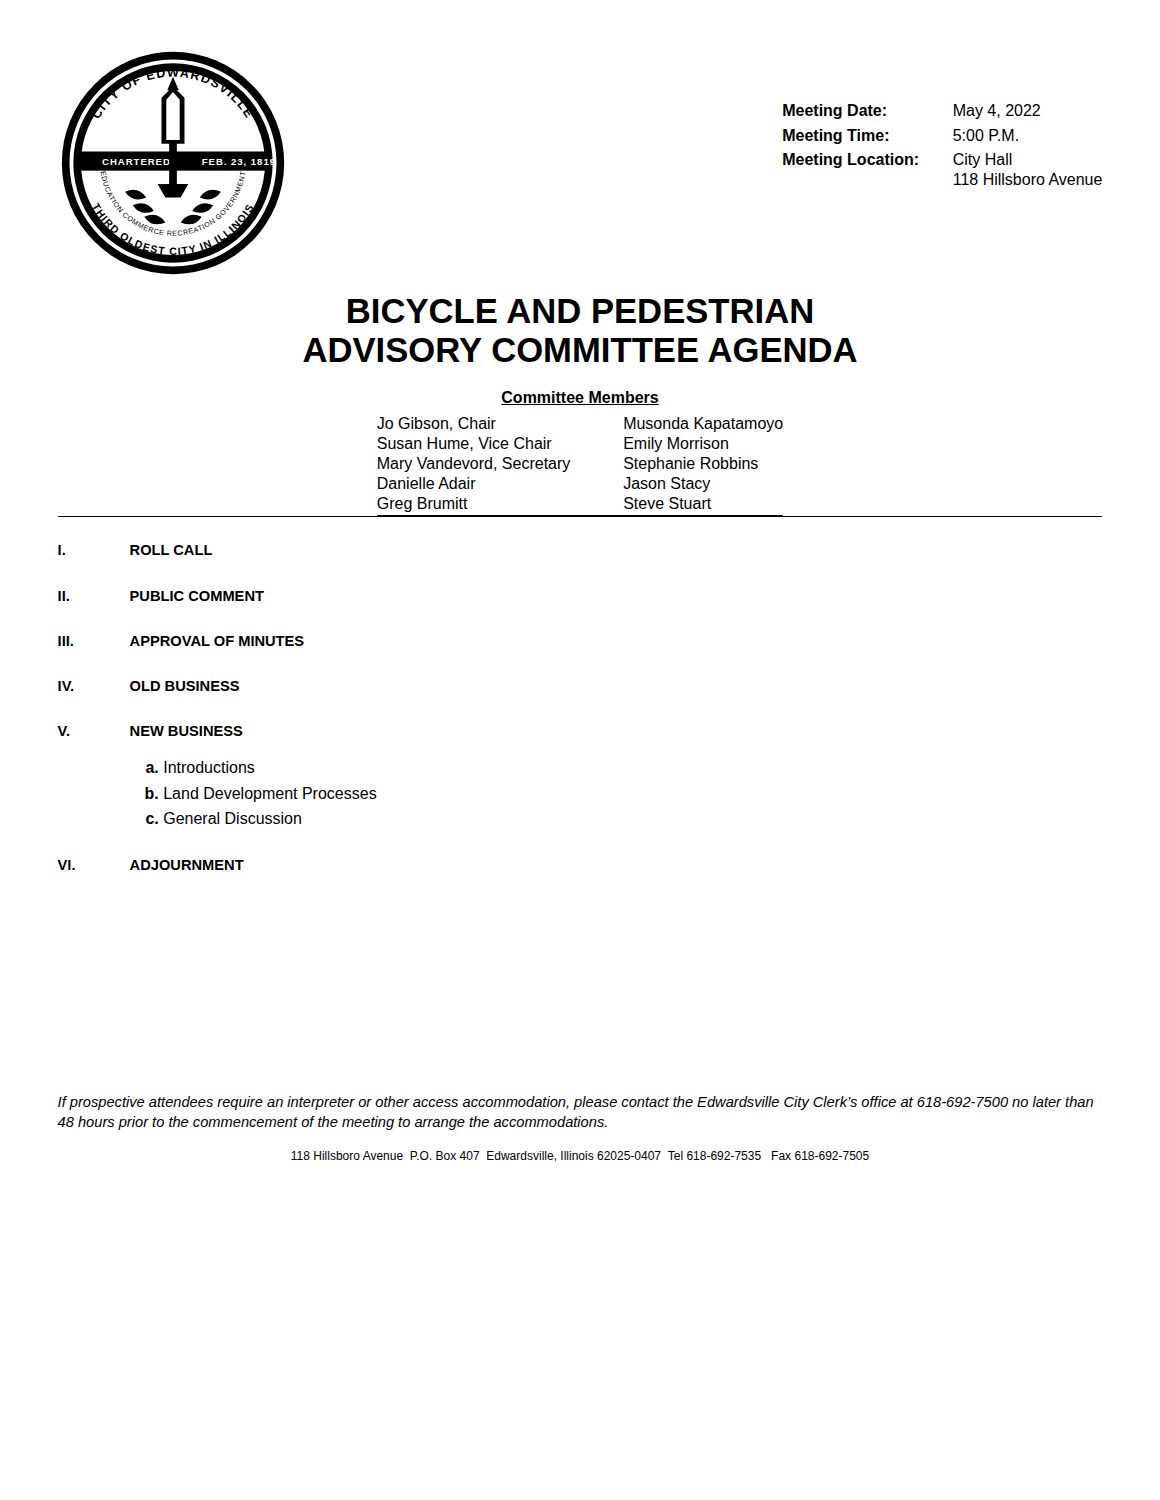CITY OF EDWARDSVILLE THIRD OLDEST CITY IN ILLINOIS EDUCATION COMMERCE RECREATION GOVERNMENT CHARTERED FEB. 23, 1819
| Meeting Date: | May 4, 2022 |
| Meeting Time: | 5:00 P.M. |
| Meeting Location: | City Hall 118 Hillsboro Avenue |
BICYCLE AND PEDESTRIAN
ADVISORY COMMITTEE AGENDA
Committee Members
| Jo Gibson, Chair | Musonda Kapatamoyo |
| Susan Hume, Vice Chair | Emily Morrison |
| Mary Vandevord, Secretary | Stephanie Robbins |
| Danielle Adair | Jason Stacy |
| Greg Brumitt | Steve Stuart |
I. Roll Call
II. Public Comment
III. Approval of Minutes
IV. Old Business
V. New Business
Introductions
Land Development Processes
General Discussion
VI. Adjournment
If prospective attendees require an interpreter or other access accommodation, please contact the Edwardsville City Clerk’s office at 618-692-7500 no later than 48 hours prior to the commencement of the meeting to arrange the accommodations.
118 Hillsboro Avenue P.O. Box 407 Edwardsville, Illinois 62025-0407 Tel 618-692-7535 Fax 618-692-7505